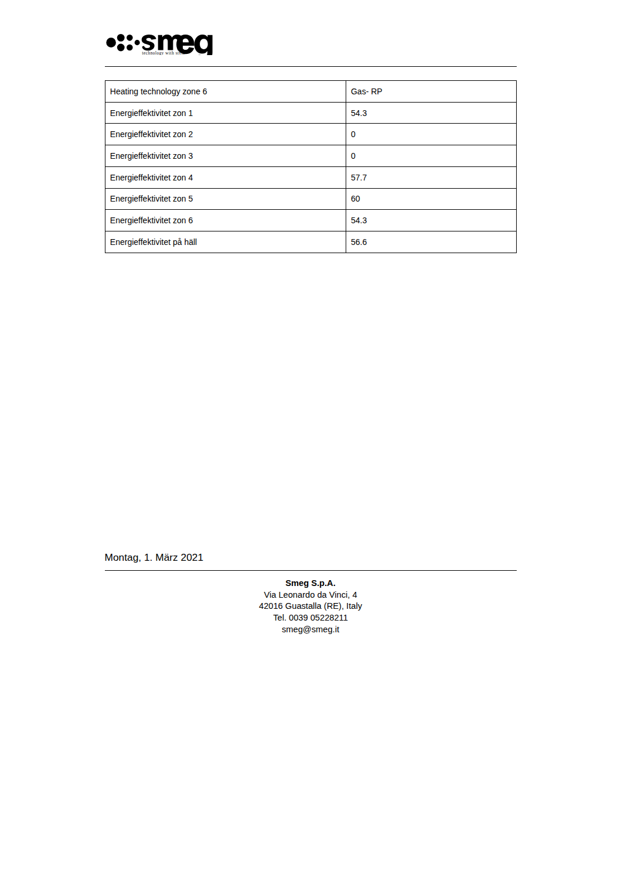technology with style
| Heating technology zone 6 | Gas- RP |
| Energieffektivitet zon 1 | 54.3 |
| Energieffektivitet zon 2 | 0 |
| Energieffektivitet zon 3 | 0 |
| Energieffektivitet zon 4 | 57.7 |
| Energieffektivitet zon 5 | 60 |
| Energieffektivitet zon 6 | 54.3 |
| Energieffektivitet på häll | 56.6 |
Montag, 1. März 2021
Smeg S.p.A.
Via Leonardo da Vinci, 4
42016 Guastalla (RE), Italy
Tel. 0039 05228211
smeg@smeg.it